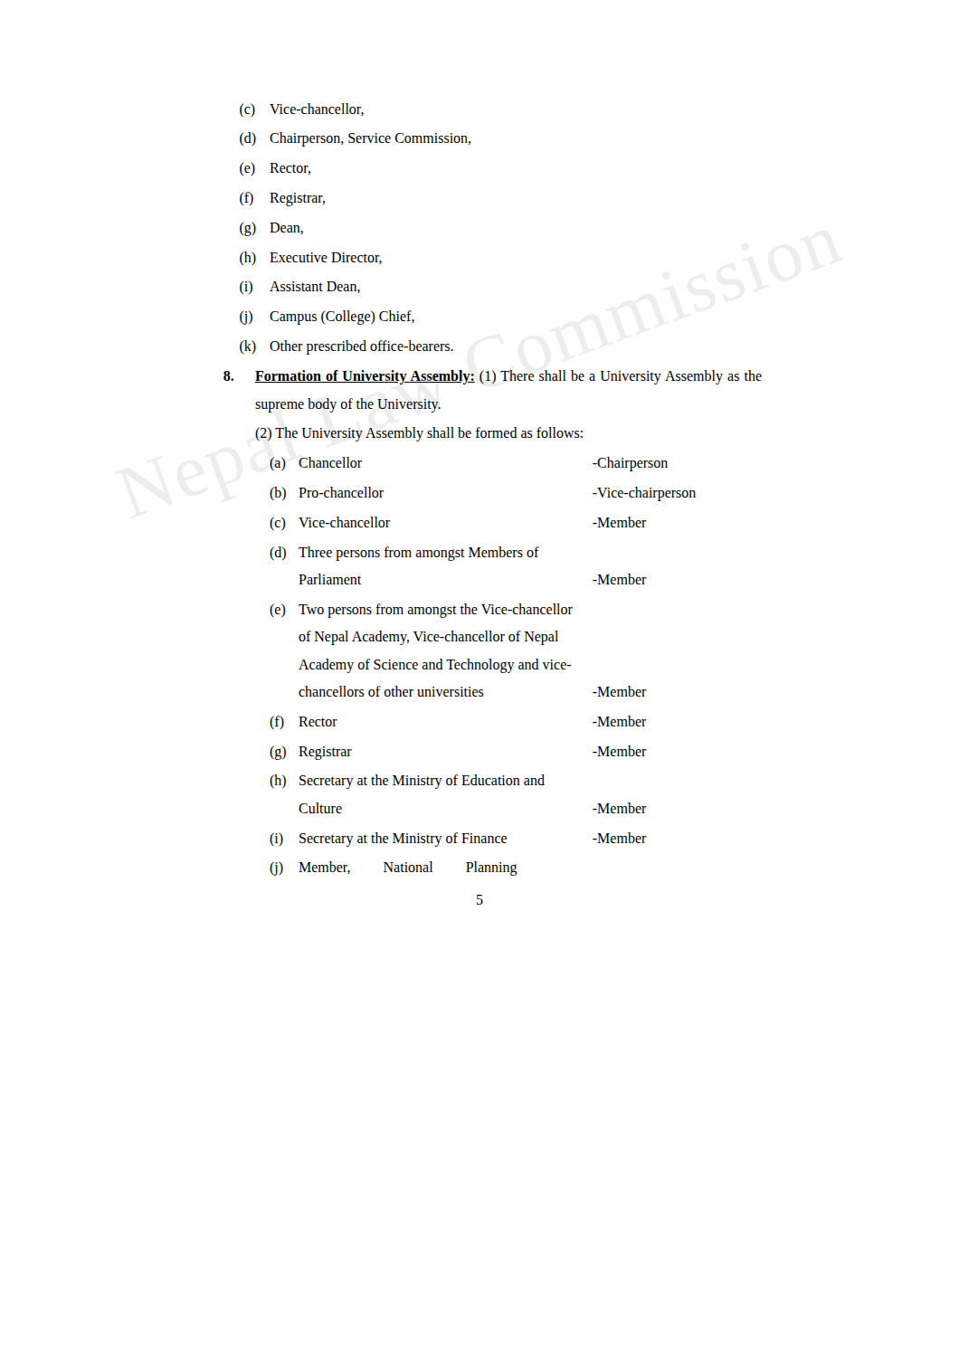Nepal Law Commission
(c) Vice-chancellor,
(d) Chairperson, Service Commission,
(e) Rector,
(f) Registrar,
(g) Dean,
(h) Executive Director,
(i) Assistant Dean,
(j) Campus (College) Chief,
(k) Other prescribed office-bearers.
8.
Formation of University Assembly: (1) There shall be a University Assembly as the supreme body of the University.
(2) The University Assembly shall be formed as follows:
| (a) | Chancellor | -Chairperson |
| (b) | Pro-chancellor | -Vice-chairperson |
| (c) | Vice-chancellor | -Member |
| (d) | Three persons from amongst Members of Parliament | -Member |
| (e) | Two persons from amongst the Vice-chancellor of Nepal Academy, Vice-chancellor of Nepal Academy of Science and Technology and vice-chancellors of other universities | -Member |
| (f) | Rector | -Member |
| (g) | Registrar | -Member |
| (h) | Secretary at the Ministry of Education and Culture | -Member |
| (i) | Secretary at the Ministry of Finance | -Member |
| (j) | Member, National Planning | |
5